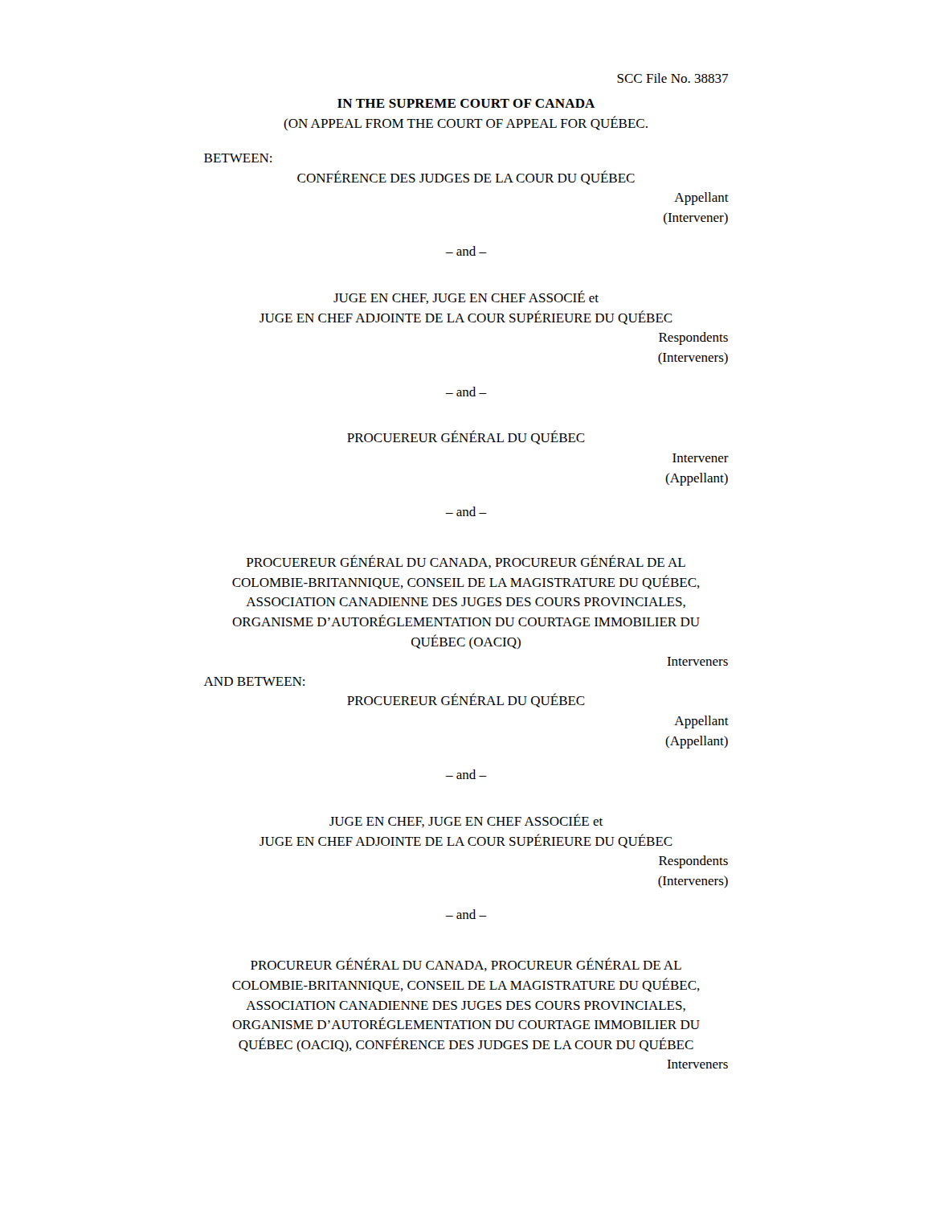SCC File No. 38837
IN THE SUPREME COURT OF CANADA
(ON APPEAL FROM THE COURT OF APPEAL FOR QUÉBEC.
BETWEEN:
CONFÉRENCE DES JUDGES DE LA COUR DU QUÉBEC
Appellant
(Intervener)
– and –
JUGE EN CHEF, JUGE EN CHEF ASSOCIÉ et
JUGE EN CHEF ADJOINTE DE LA COUR SUPÉRIEURE DU QUÉBEC
Respondents
(Interveners)
– and –
PROCUEREUR GÉNÉRAL DU QUÉBEC
Intervener
(Appellant)
– and –
PROCUEREUR GÉNÉRAL DU CANADA, PROCUREUR GÉNÉRAL DE AL COLOMBIE-BRITANNIQUE, CONSEIL DE LA MAGISTRATURE DU QUÉBEC, ASSOCIATION CANADIENNE DES JUGES DES COURS PROVINCIALES, ORGANISME D’AUTORÉGLEMENTATION DU COURTAGE IMMOBILIER DU QUÉBEC (OACIQ)
Interveners
AND BETWEEN:
PROCUEREUR GÉNÉRAL DU QUÉBEC
Appellant
(Appellant)
– and –
JUGE EN CHEF, JUGE EN CHEF ASSOCIÉE et
JUGE EN CHEF ADJOINTE DE LA COUR SUPÉRIEURE DU QUÉBEC
Respondents
(Interveners)
– and –
PROCUREUR GÉNÉRAL DU CANADA, PROCUREUR GÉNÉRAL DE AL COLOMBIE-BRITANNIQUE, CONSEIL DE LA MAGISTRATURE DU QUÉBEC, ASSOCIATION CANADIENNE DES JUGES DES COURS PROVINCIALES, ORGANISME D’AUTORÉGLEMENTATION DU COURTAGE IMMOBILIER DU QUÉBEC (OACIQ), CONFÉRENCE DES JUDGES DE LA COUR DU QUÉBEC
Interveners